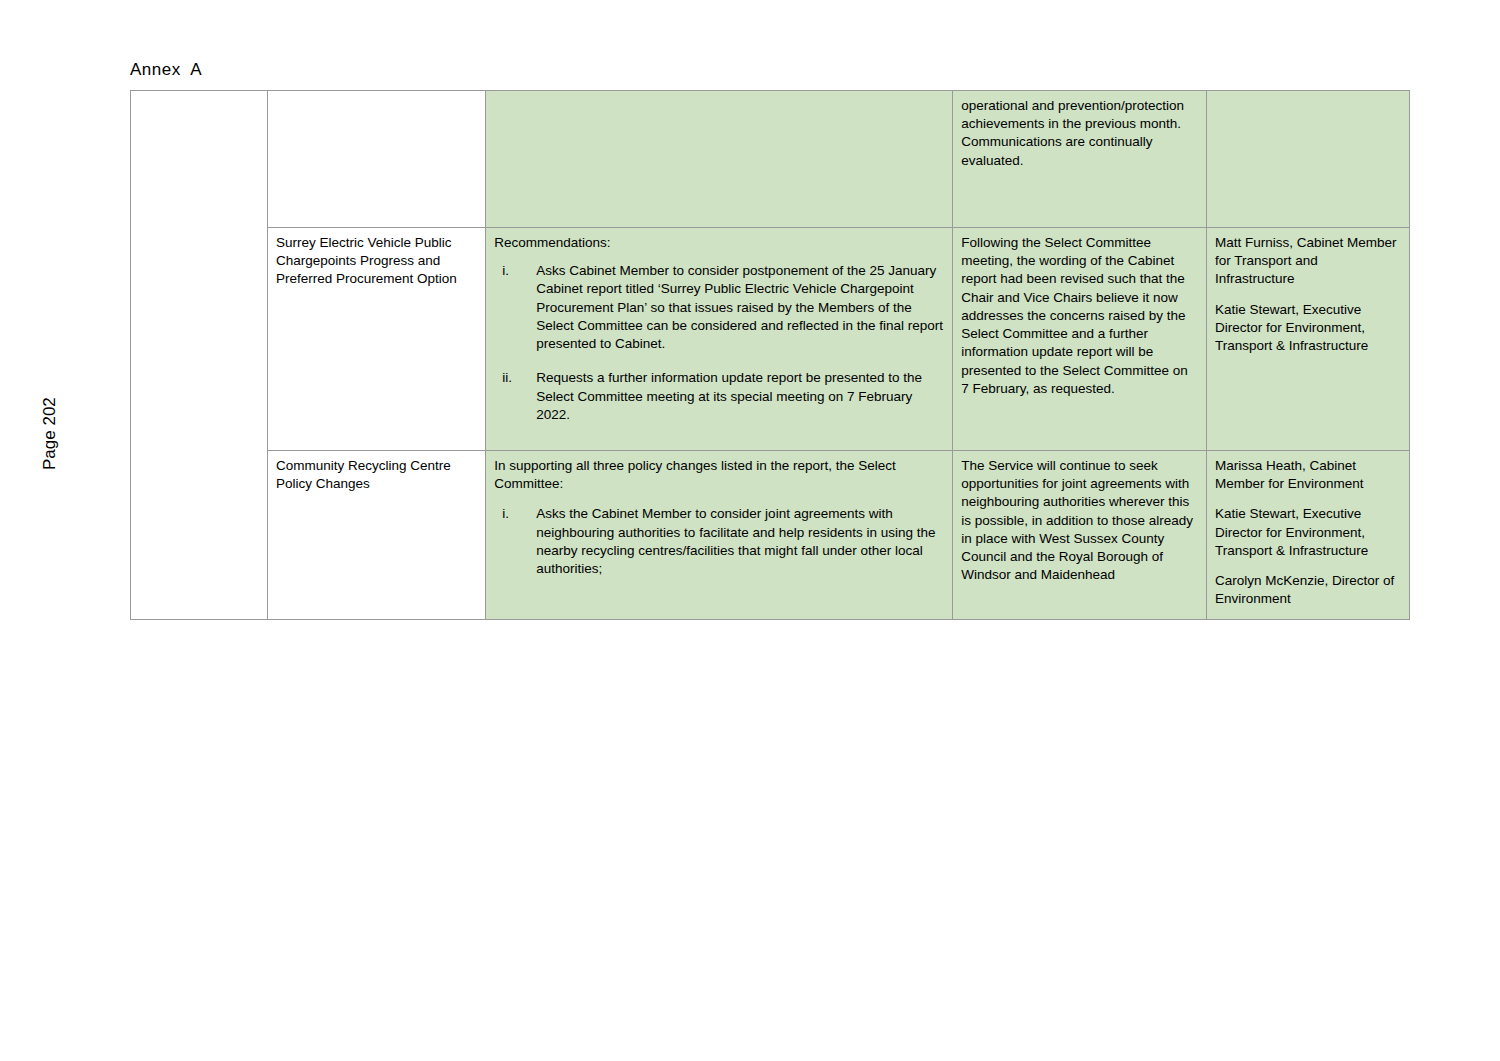Annex A
Page 202
| | | | operational and prevention/protection achievements in the previous month. Communications are continually evaluated. | |
| Surrey Electric Vehicle Public Chargepoints Progress and Preferred Procurement Option | Recommendations: i. Asks Cabinet Member to consider postponement of the 25 January Cabinet report titled ‘Surrey Public Electric Vehicle Chargepoint Procurement Plan’ so that issues raised by the Members of the Select Committee can be considered and reflected in the final report presented to Cabinet. ii. Requests a further information update report be presented to the Select Committee meeting at its special meeting on 7 February 2022. | Following the Select Committee meeting, the wording of the Cabinet report had been revised such that the Chair and Vice Chairs believe it now addresses the concerns raised by the Select Committee and a further information update report will be presented to the Select Committee on 7 February, as requested. | Matt Furniss, Cabinet Member for Transport and Infrastructure Katie Stewart, Executive Director for Environment, Transport & Infrastructure |
| Community Recycling Centre Policy Changes | In supporting all three policy changes listed in the report, the Select Committee: i. Asks the Cabinet Member to consider joint agreements with neighbouring authorities to facilitate and help residents in using the nearby recycling centres/facilities that might fall under other local authorities; | The Service will continue to seek opportunities for joint agreements with neighbouring authorities wherever this is possible, in addition to those already in place with West Sussex County Council and the Royal Borough of Windsor and Maidenhead | Marissa Heath, Cabinet Member for Environment Katie Stewart, Executive Director for Environment, Transport & Infrastructure Carolyn McKenzie, Director of Environment |